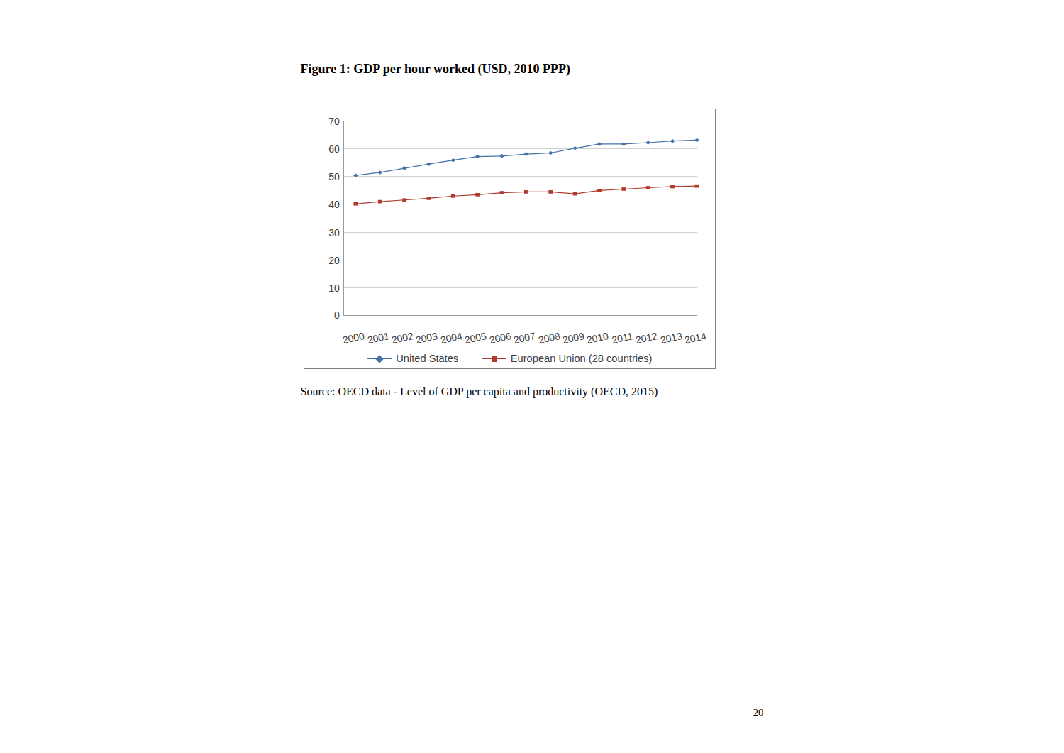Figure 1: GDP per hour worked (USD, 2010 PPP)
70
60
50
40
30
20
10
0
2000
2001
2002
2003
2004
2005
2006
2007
2008
2009
2010
2011
2012
2013
2014
United States
European Union (28 countries)
Source: OECD data - Level of GDP per capita and productivity (OECD, 2015)
20